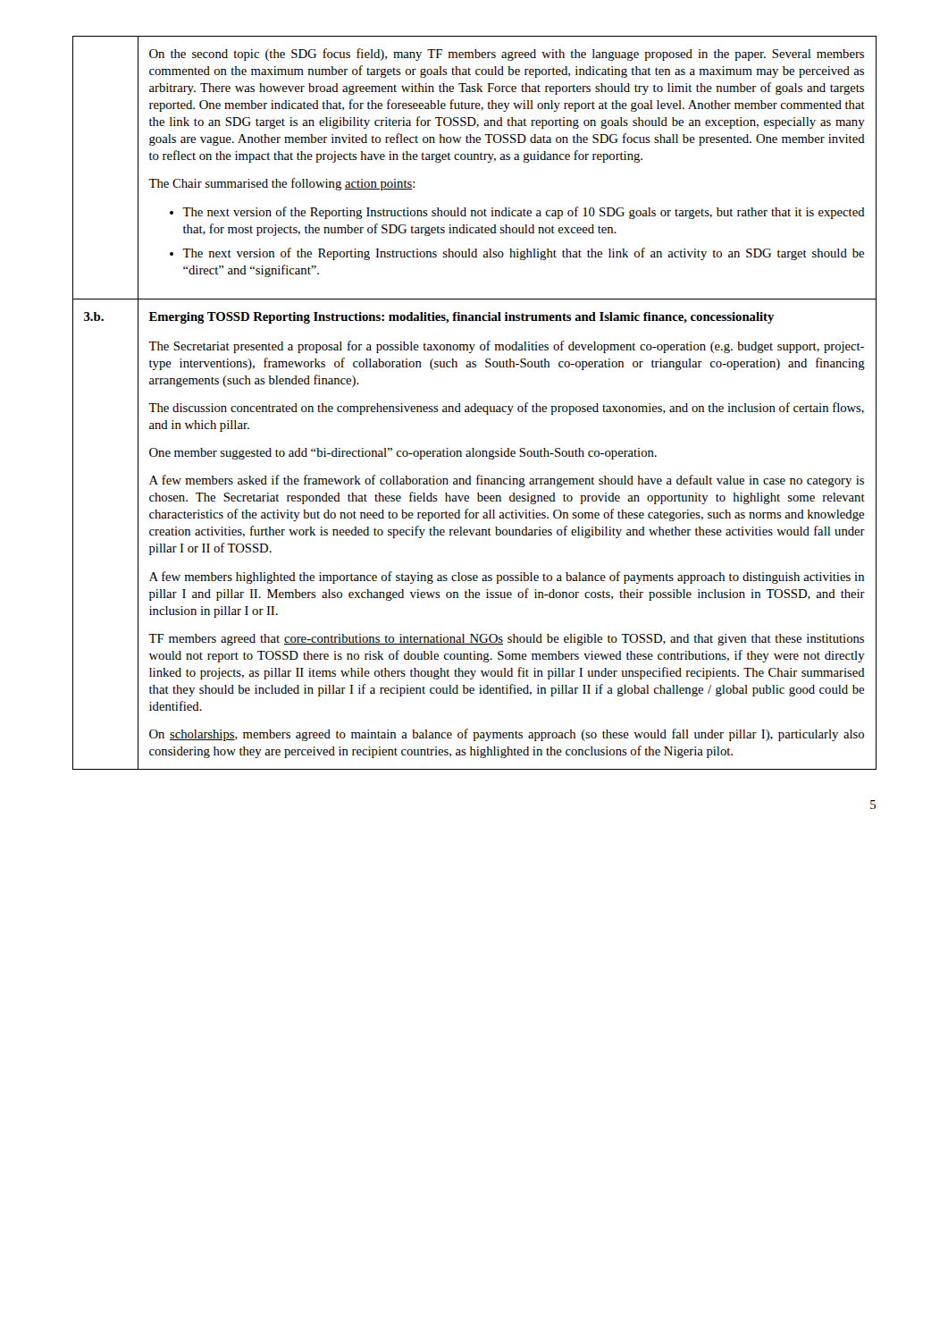| | On the second topic (the SDG focus field), many TF members agreed with the language proposed in the paper. Several members commented on the maximum number of targets or goals that could be reported, indicating that ten as a maximum may be perceived as arbitrary. There was however broad agreement within the Task Force that reporters should try to limit the number of goals and targets reported. One member indicated that, for the foreseeable future, they will only report at the goal level. Another member commented that the link to an SDG target is an eligibility criteria for TOSSD, and that reporting on goals should be an exception, especially as many goals are vague. Another member invited to reflect on how the TOSSD data on the SDG focus shall be presented. One member invited to reflect on the impact that the projects have in the target country, as a guidance for reporting. The Chair summarised the following action points : The next version of the Reporting Instructions should not indicate a cap of 10 SDG goals or targets, but rather that it is expected that, for most projects, the number of SDG targets indicated should not exceed ten. The next version of the Reporting Instructions should also highlight that the link of an activity to an SDG target should be “direct” and “significant”. |
| 3.b. | Emerging TOSSD Reporting Instructions: modalities, financial instruments and Islamic finance, concessionality The Secretariat presented a proposal for a possible taxonomy of modalities of development co-operation (e.g. budget support, project-type interventions), frameworks of collaboration (such as South-South co-operation or triangular co-operation) and financing arrangements (such as blended finance). The discussion concentrated on the comprehensiveness and adequacy of the proposed taxonomies, and on the inclusion of certain flows, and in which pillar. One member suggested to add “bi-directional” co-operation alongside South-South co-operation. A few members asked if the framework of collaboration and financing arrangement should have a default value in case no category is chosen. The Secretariat responded that these fields have been designed to provide an opportunity to highlight some relevant characteristics of the activity but do not need to be reported for all activities. On some of these categories, such as norms and knowledge creation activities, further work is needed to specify the relevant boundaries of eligibility and whether these activities would fall under pillar I or II of TOSSD. A few members highlighted the importance of staying as close as possible to a balance of payments approach to distinguish activities in pillar I and pillar II. Members also exchanged views on the issue of in-donor costs, their possible inclusion in TOSSD, and their inclusion in pillar I or II. TF members agreed that core-contributions to international NGOs should be eligible to TOSSD, and that given that these institutions would not report to TOSSD there is no risk of double counting. Some members viewed these contributions, if they were not directly linked to projects, as pillar II items while others thought they would fit in pillar I under unspecified recipients. The Chair summarised that they should be included in pillar I if a recipient could be identified, in pillar II if a global challenge / global public good could be identified. On scholarships , members agreed to maintain a balance of payments approach (so these would fall under pillar I), particularly also considering how they are perceived in recipient countries, as highlighted in the conclusions of the Nigeria pilot. |
5